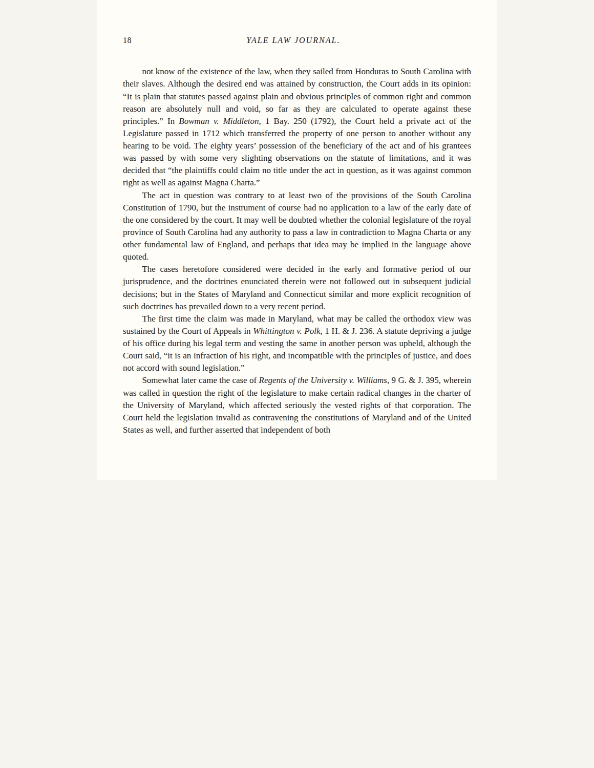18 Yale Law Journal.
not know of the existence of the law, when they sailed from Honduras to South Carolina with their slaves. Although the desired end was attained by construction, the Court adds in its opinion: “It is plain that statutes passed against plain and obvious principles of common right and common reason are absolutely null and void, so far as they are calculated to operate against these principles.” In Bowman v. Middleton, 1 Bay. 250 (1792), the Court held a private act of the Legislature passed in 1712 which transferred the property of one person to another without any hearing to be void. The eighty years’ possession of the beneficiary of the act and of his grantees was passed by with some very slighting observations on the statute of limitations, and it was decided that “the plaintiffs could claim no title under the act in question, as it was against common right as well as against Magna Charta.”
The act in question was contrary to at least two of the provisions of the South Carolina Constitution of 1790, but the instrument of course had no application to a law of the early date of the one considered by the court. It may well be doubted whether the colonial legislature of the royal province of South Carolina had any authority to pass a law in contradiction to Magna Charta or any other fundamental law of England, and perhaps that idea may be implied in the language above quoted.
The cases heretofore considered were decided in the early and formative period of our jurisprudence, and the doctrines enunciated therein were not followed out in subsequent judicial decisions; but in the States of Maryland and Connecticut similar and more explicit recognition of such doctrines has prevailed down to a very recent period.
The first time the claim was made in Maryland, what may be called the orthodox view was sustained by the Court of Appeals in Whittington v. Polk, 1 H. & J. 236. A statute depriving a judge of his office during his legal term and vesting the same in another person was upheld, although the Court said, “it is an infraction of his right, and incompatible with the principles of justice, and does not accord with sound legislation.”
Somewhat later came the case of Regents of the University v. Williams, 9 G. & J. 395, wherein was called in question the right of the legislature to make certain radical changes in the charter of the University of Maryland, which affected seriously the vested rights of that corporation. The Court held the legislation invalid as contravening the constitutions of Maryland and of the United States as well, and further asserted that independent of both